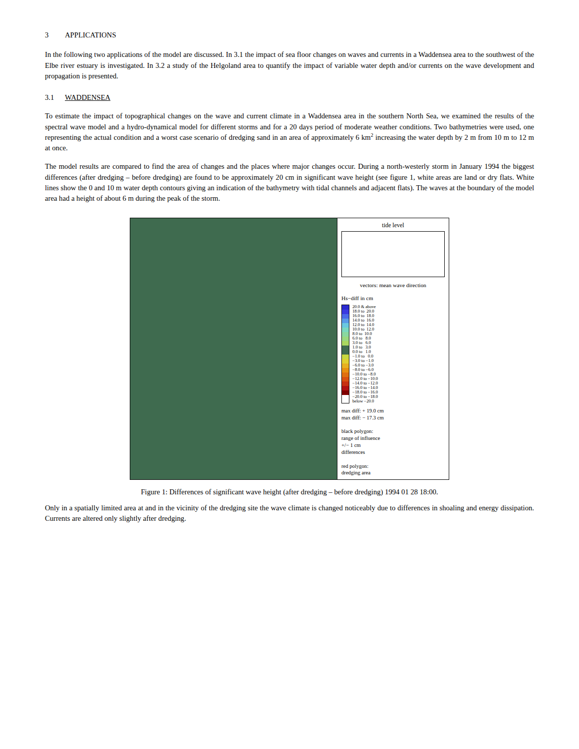3 APPLICATIONS
In the following two applications of the model are discussed. In 3.1 the impact of sea floor changes on waves and currents in a Waddensea area to the southwest of the Elbe river estuary is investigated. In 3.2 a study of the Helgoland area to quantify the impact of variable water depth and/or currents on the wave development and propagation is presented.
3.1 WADDENSEA
To estimate the impact of topographical changes on the wave and current climate in a Waddensea area in the southern North Sea, we examined the results of the spectral wave model and a hydro-dynamical model for different storms and for a 20 days period of moderate weather conditions. Two bathymetries were used, one representing the actual condition and a worst case scenario of dredging sand in an area of approximately 6 km2 increasing the water depth by 2 m from 10 m to 12 m at once.
The model results are compared to find the area of changes and the places where major changes occur. During a north-westerly storm in January 1994 the biggest differences (after dredging – before dredging) are found to be approximately 20 cm in significant wave height (see figure 1, white areas are land or dry flats. White lines show the 0 and 10 m water depth contours giving an indication of the bathymetry with tidal channels and adjacent flats). The waves at the boundary of the model area had a height of about 6 m during the peak of the storm.
tide level
vectors: mean wave direction
Hs−diff in cm
20.0 & above
18.0 to 20.0
16.0 to 18.0
14.0 to 16.0
12.0 to 14.0
10.0 to 12.0
8.0 to 10.0
6.0 to 8.0
3.0 to 6.0
1.0 to 3.0
0.0 to 1.0
−1.0 to 0.0
−3.0 to −1.0
−6.0 to −3.0
−8.0 to −6.0
−10.0 to −8.0
−12.0 to −10.0
−14.0 to −12.0
−16.0 to −14.0
−18.0 to −16.0
−20.0 to −18.0
below −20.0
max diff: + 19.0 cm
max diff: − 17.3 cm
black polygon:
range of influence
+/− 1 cm
differences
red polygon:
dredging area
Figure 1: Differences of significant wave height (after dredging – before dredging) 1994 01 28 18:00.
Only in a spatially limited area at and in the vicinity of the dredging site the wave climate is changed noticeably due to differences in shoaling and energy dissipation. Currents are altered only slightly after dredging.